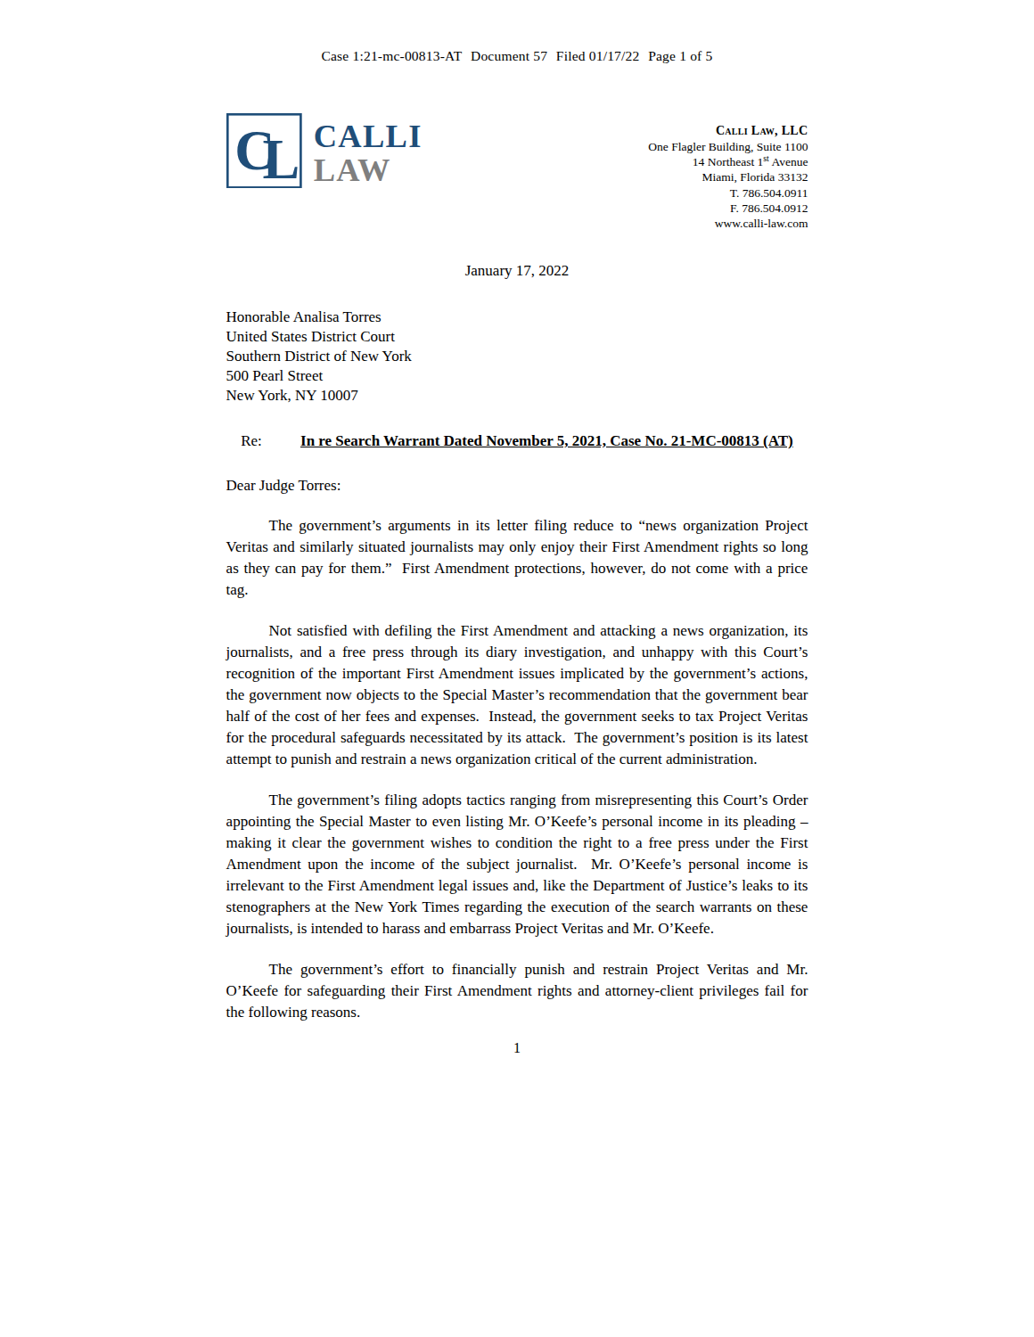Case 1:21-mc-00813-AT Document 57 Filed 01/17/22 Page 1 of 5
C L CALLI LAW
Calli Law, LLC
One Flagler Building, Suite 1100
14 Northeast 1st Avenue
Miami, Florida 33132
T. 786.504.0911
F. 786.504.0912
www.calli-law.com
January 17, 2022
Honorable Analisa Torres
United States District Court
Southern District of New York
500 Pearl Street
New York, NY 10007
Re:
In re Search Warrant Dated November 5, 2021, Case No. 21-MC-00813 (AT)
Dear Judge Torres:
The government’s arguments in its letter filing reduce to “news organization Project Veritas and similarly situated journalists may only enjoy their First Amendment rights so long as they can pay for them.” First Amendment protections, however, do not come with a price tag.
Not satisfied with defiling the First Amendment and attacking a news organization, its journalists, and a free press through its diary investigation, and unhappy with this Court’s recognition of the important First Amendment issues implicated by the government’s actions, the government now objects to the Special Master’s recommendation that the government bear half of the cost of her fees and expenses. Instead, the government seeks to tax Project Veritas for the procedural safeguards necessitated by its attack. The government’s position is its latest attempt to punish and restrain a news organization critical of the current administration.
The government’s filing adopts tactics ranging from misrepresenting this Court’s Order appointing the Special Master to even listing Mr. O’Keefe’s personal income in its pleading – making it clear the government wishes to condition the right to a free press under the First Amendment upon the income of the subject journalist. Mr. O’Keefe’s personal income is irrelevant to the First Amendment legal issues and, like the Department of Justice’s leaks to its stenographers at the New York Times regarding the execution of the search warrants on these journalists, is intended to harass and embarrass Project Veritas and Mr. O’Keefe.
The government’s effort to financially punish and restrain Project Veritas and Mr. O’Keefe for safeguarding their First Amendment rights and attorney-client privileges fail for the following reasons.
1